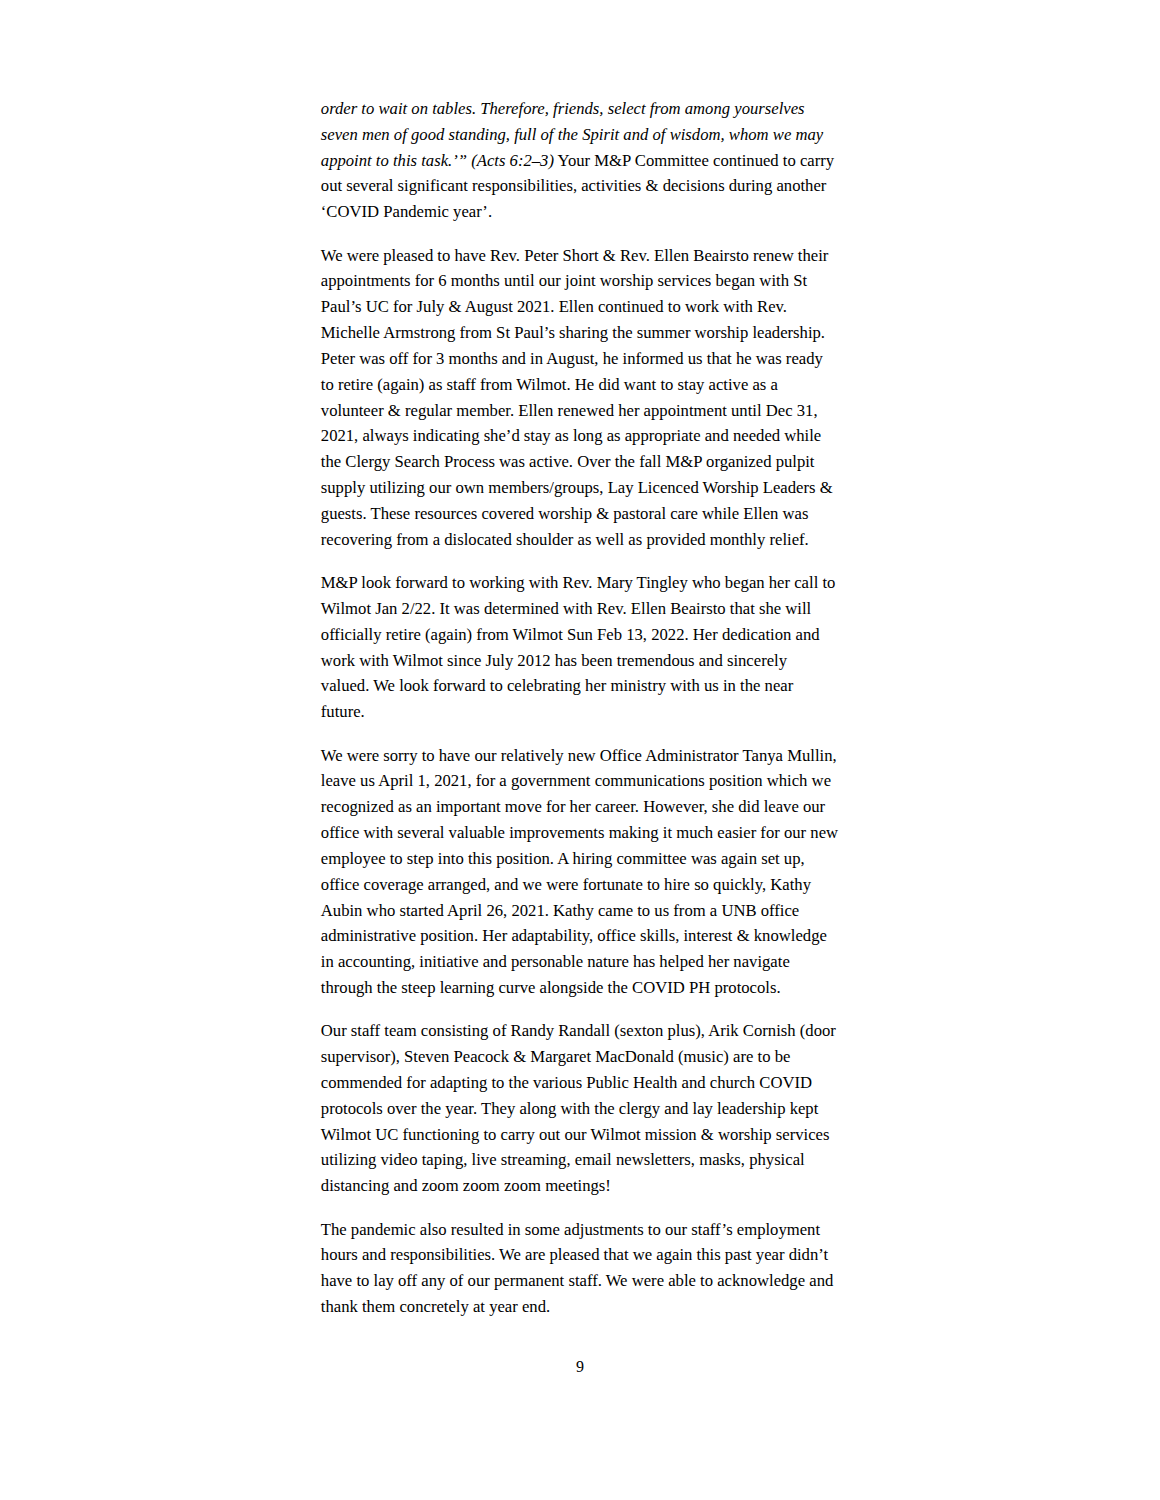order to wait on tables. Therefore, friends, select from among yourselves seven men of good standing, full of the Spirit and of wisdom, whom we may appoint to this task.’” (Acts 6:2–3) Your M&P Committee continued to carry out several significant responsibilities, activities & decisions during another ‘COVID Pandemic year’.
We were pleased to have Rev. Peter Short & Rev. Ellen Beairsto renew their appointments for 6 months until our joint worship services began with St Paul’s UC for July & August 2021. Ellen continued to work with Rev. Michelle Armstrong from St Paul’s sharing the summer worship leadership. Peter was off for 3 months and in August, he informed us that he was ready to retire (again) as staff from Wilmot. He did want to stay active as a volunteer & regular member. Ellen renewed her appointment until Dec 31, 2021, always indicating she’d stay as long as appropriate and needed while the Clergy Search Process was active. Over the fall M&P organized pulpit supply utilizing our own members/groups, Lay Licenced Worship Leaders & guests. These resources covered worship & pastoral care while Ellen was recovering from a dislocated shoulder as well as provided monthly relief.
M&P look forward to working with Rev. Mary Tingley who began her call to Wilmot Jan 2/22. It was determined with Rev. Ellen Beairsto that she will officially retire (again) from Wilmot Sun Feb 13, 2022. Her dedication and work with Wilmot since July 2012 has been tremendous and sincerely valued. We look forward to celebrating her ministry with us in the near future.
We were sorry to have our relatively new Office Administrator Tanya Mullin, leave us April 1, 2021, for a government communications position which we recognized as an important move for her career. However, she did leave our office with several valuable improvements making it much easier for our new employee to step into this position. A hiring committee was again set up, office coverage arranged, and we were fortunate to hire so quickly, Kathy Aubin who started April 26, 2021. Kathy came to us from a UNB office administrative position. Her adaptability, office skills, interest & knowledge in accounting, initiative and personable nature has helped her navigate through the steep learning curve alongside the COVID PH protocols.
Our staff team consisting of Randy Randall (sexton plus), Arik Cornish (door supervisor), Steven Peacock & Margaret MacDonald (music) are to be commended for adapting to the various Public Health and church COVID protocols over the year. They along with the clergy and lay leadership kept Wilmot UC functioning to carry out our Wilmot mission & worship services utilizing video taping, live streaming, email newsletters, masks, physical distancing and zoom zoom zoom meetings!
The pandemic also resulted in some adjustments to our staff’s employment hours and responsibilities. We are pleased that we again this past year didn’t have to lay off any of our permanent staff. We were able to acknowledge and thank them concretely at year end.
9